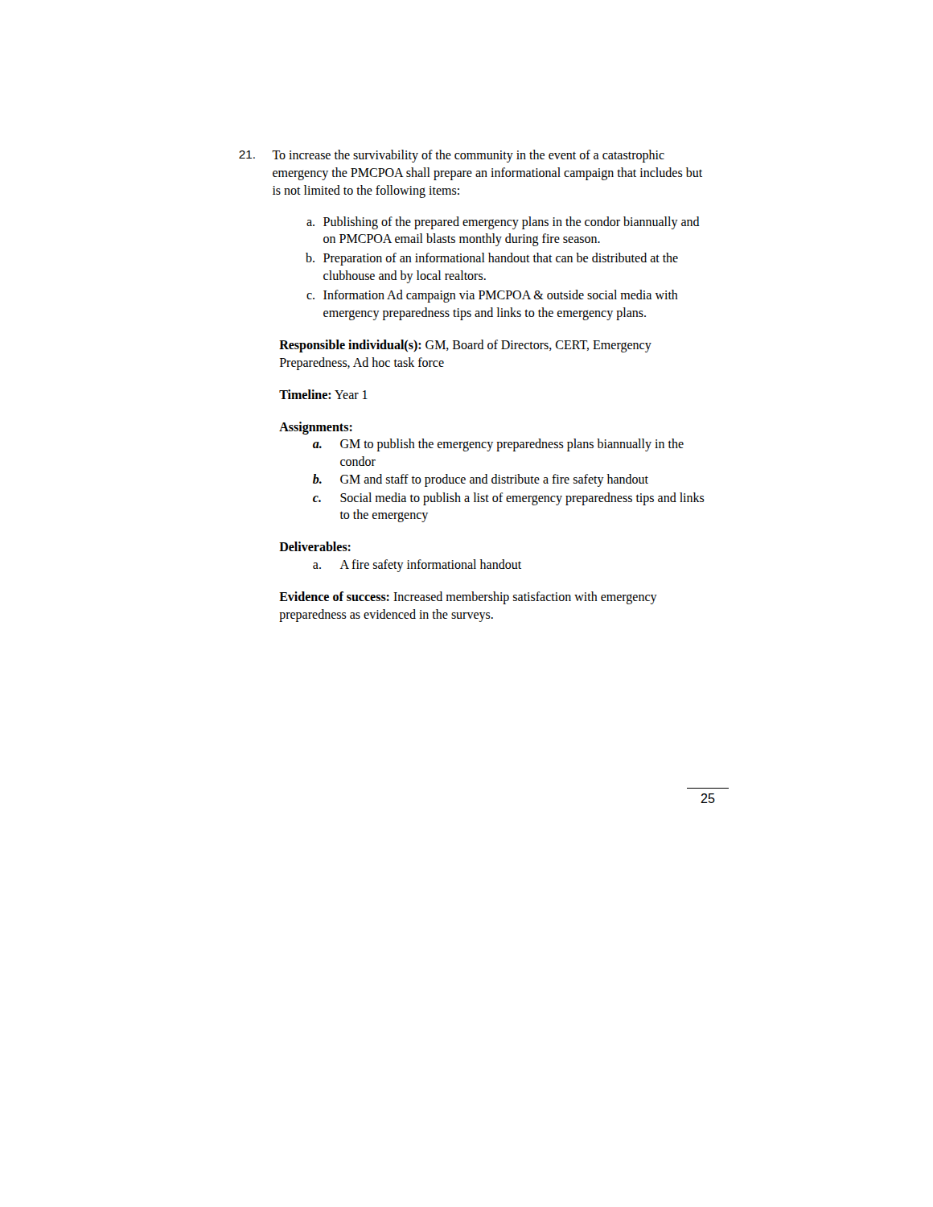21.
To increase the survivability of the community in the event of a catastrophic emergency the PMCPOA shall prepare an informational campaign that includes but is not limited to the following items:
Publishing of the prepared emergency plans in the condor biannually and on PMCPOA email blasts monthly during fire season.
Preparation of an informational handout that can be distributed at the clubhouse and by local realtors.
Information Ad campaign via PMCPOA & outside social media with emergency preparedness tips and links to the emergency plans.
Responsible individual(s): GM, Board of Directors, CERT, Emergency Preparedness, Ad hoc task force
Timeline: Year 1
Assignments:
a. GM to publish the emergency preparedness plans biannually in the condor
b. GM and staff to produce and distribute a fire safety handout
c. Social media to publish a list of emergency preparedness tips and links to the emergency
Deliverables:
a. A fire safety informational handout
Evidence of success: Increased membership satisfaction with emergency preparedness as evidenced in the surveys.
25